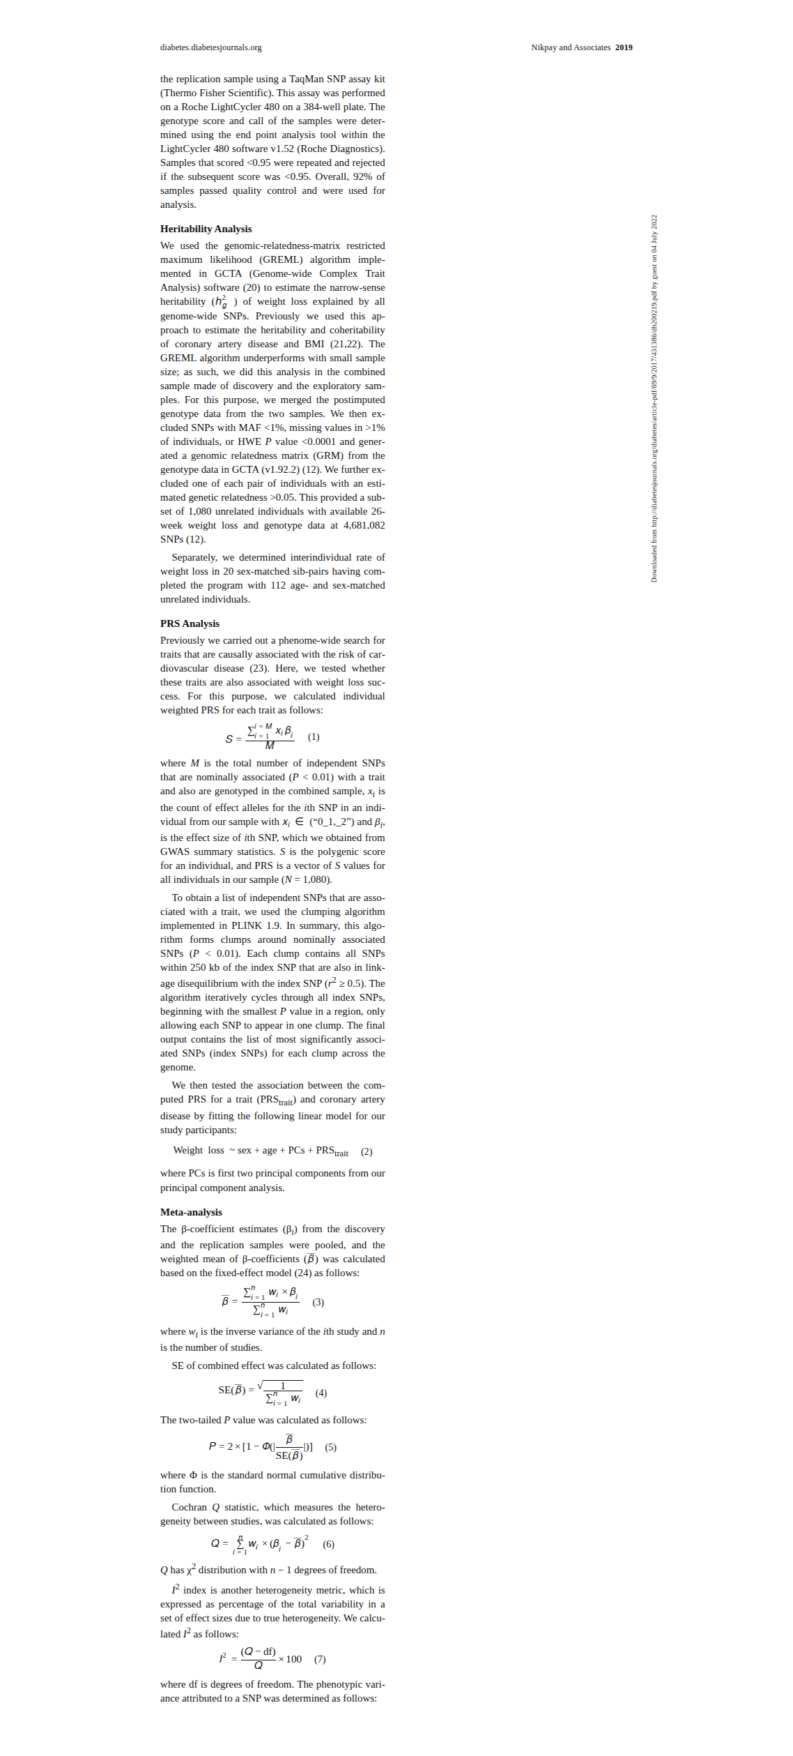diabetes.diabetesjournals.org
Nikpay and Associates 2019
Downloaded from http://diabetesjournals.org/diabetes/article-pdf/69/9/2017/431386/db200219.pdf by guest on 04 July 2022
the replication sample using a TaqMan SNP assay kit (Thermo Fisher Scientific). This assay was performed on a Roche LightCycler 480 on a 384-well plate. The genotype score and call of the samples were determined using the end point analysis tool within the LightCycler 480 software v1.52 (Roche Diagnostics). Samples that scored <0.95 were repeated and rejected if the subsequent score was <0.95. Overall, 92% of samples passed quality control and were used for analysis.
Heritability Analysis
We used the genomic-relatedness-matrix restricted maximum likelihood (GREML) algorithm implemented in GCTA (Genome-wide Complex Trait Analysis) software (20) to estimate the narrow-sense heritability (hg2 ) of weight loss explained by all genome-wide SNPs. Previously we used this approach to estimate the heritability and coheritability of coronary artery disease and BMI (21,22). The GREML algorithm underperforms with small sample size; as such, we did this analysis in the combined sample made of discovery and the exploratory samples. For this purpose, we merged the postimputed genotype data from the two samples. We then excluded SNPs with MAF <1%, missing values in >1% of individuals, or HWE P value <0.0001 and generated a genomic relatedness matrix (GRM) from the genotype data in GCTA (v1.92.2) (12). We further excluded one of each pair of individuals with an estimated genetic relatedness >0.05. This provided a subset of 1,080 unrelated individuals with available 26-week weight loss and genotype data at 4,681,082 SNPs (12).
Separately, we determined interindividual rate of weight loss in 20 sex-matched sib-pairs having completed the program with 112 age- and sex-matched unrelated individuals.
PRS Analysis
Previously we carried out a phenome-wide search for traits that are causally associated with the risk of cardiovascular disease (23). Here, we tested whether these traits are also associated with weight loss success. For this purpose, we calculated individual weighted PRS for each trait as follows:
S= ∑ i=1 i=M xi βi M
(1)
where M is the total number of independent SNPs that are nominally associated (P < 0.01) with a trait and also are genotyped in the combined sample, xi is the count of effect alleles for the ith SNP in an individual from our sample with xi∈ (“0_1,_2”) and βi, is the effect size of ith SNP, which we obtained from GWAS summary statistics. S is the polygenic score for an individual, and PRS is a vector of S values for all individuals in our sample (N = 1,080).
To obtain a list of independent SNPs that are associated with a trait, we used the clumping algorithm implemented in PLINK 1.9. In summary, this algorithm forms clumps around nominally associated SNPs (P < 0.01). Each clump contains all SNPs within 250 kb of the index SNP that are also in linkage disequilibrium with the index SNP (r2 ≥ 0.5). The algorithm iteratively cycles through all index SNPs, beginning with the smallest P value in a region, only allowing each SNP to appear in one clump. The final output contains the list of most significantly associated SNPs (index SNPs) for each clump across the genome.
We then tested the association between the computed PRS for a trait (PRStrait) and coronary artery disease by fitting the following linear model for our study participants:
Weight loss ~ sex + age + PCs + PRStrait
(2)
where PCs is first two principal components from our principal component analysis.
Meta-analysis
The β-coefficient estimates (βi) from the discovery and the replication samples were pooled, and the weighted mean of β-coefficients (β―) was calculated based on the fixed-effect model (24) as follows:
β― = ∑ i=1 n wi × βi ∑ i=1 n wi
(3)
where wi is the inverse variance of the ith study and n is the number of studies.
SE of combined effect was calculated as follows:
SE (β―) = 1 ∑ i=1 n wi
(4)
The two-tailed P value was calculated as follows:
P=2× [ 1− Φ ( | β― SE(β―) | ) ]
(5)
where Φ is the standard normal cumulative distribution function.
Cochran Q statistic, which measures the heterogeneity between studies, was calculated as follows:
Q= ∑ i=1 n wi × ( βi − β― ) 2
(6)
Q has χ2 distribution with n − 1 degrees of freedom.
I2 index is another heterogeneity metric, which is expressed as percentage of the total variability in a set of effect sizes due to true heterogeneity. We calculated I2 as follows:
I2 = (Q−df) Q × 100
(7)
where df is degrees of freedom. The phenotypic variance attributed to a SNP was determined as follows: